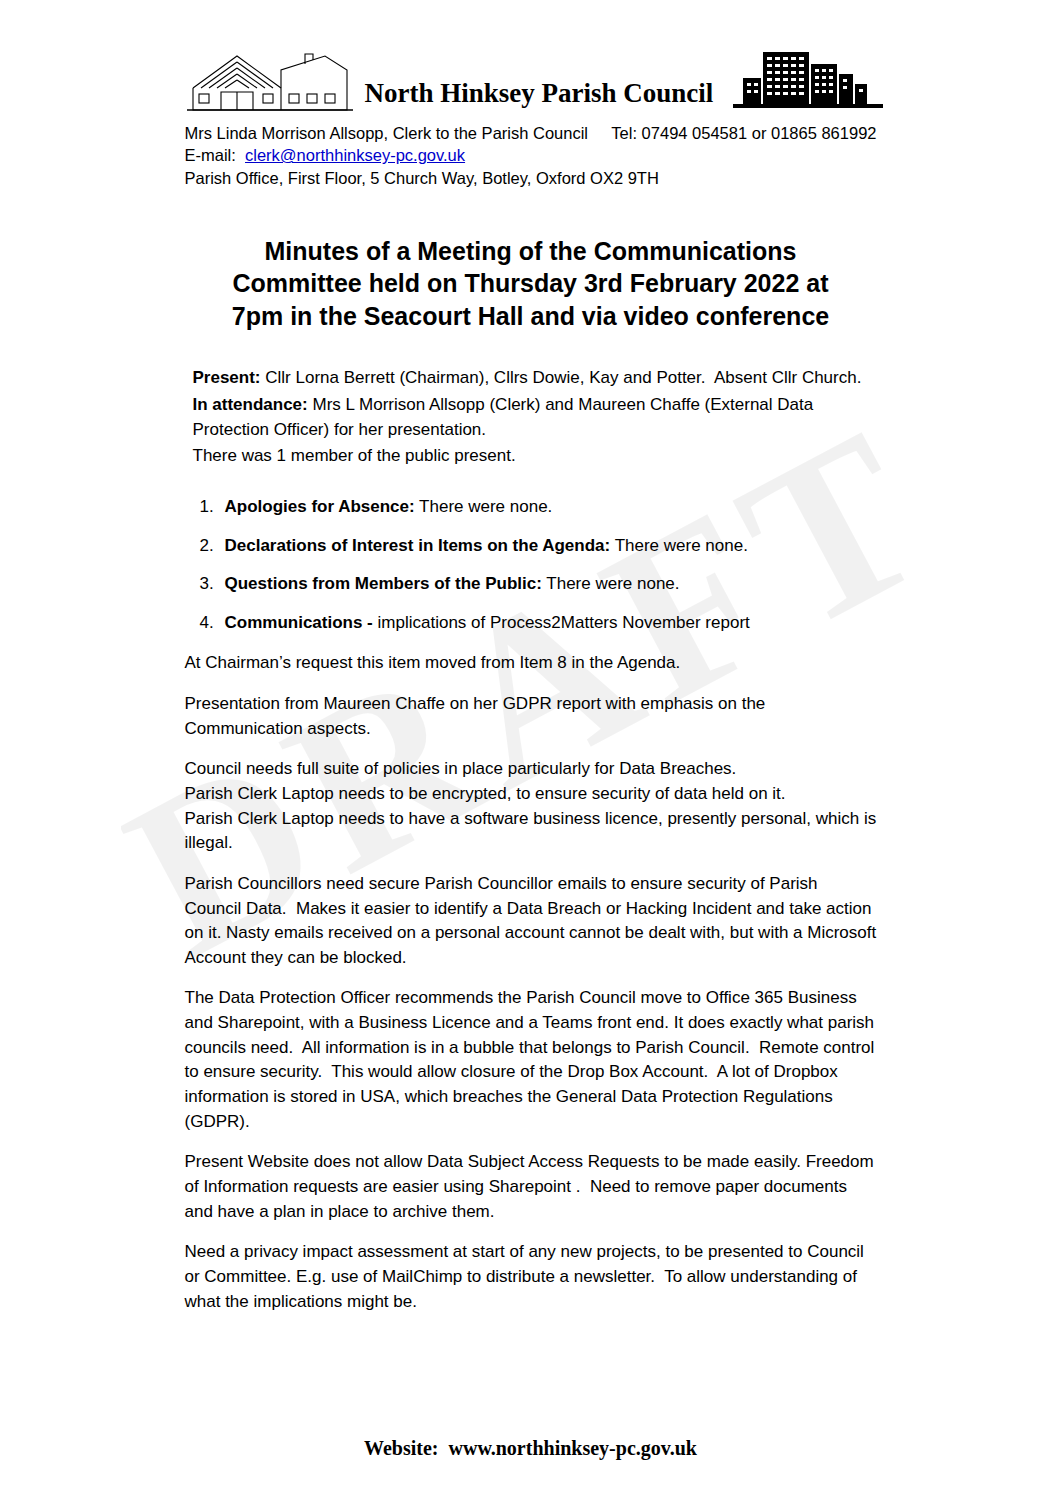DRAFT
North Hinksey Parish Council
Mrs Linda Morrison Allsopp, Clerk to the Parish Council Tel: 07494 054581 or 01865 861992
E-mail: clerk@northhinksey-pc.gov.uk
Parish Office, First Floor, 5 Church Way, Botley, Oxford OX2 9TH
Minutes of a Meeting of the Communications Committee held on Thursday 3rd February 2022 at 7pm in the Seacourt Hall and via video conference
Present: Cllr Lorna Berrett (Chairman), Cllrs Dowie, Kay and Potter. Absent Cllr Church.
In attendance: Mrs L Morrison Allsopp (Clerk) and Maureen Chaffe (External Data Protection Officer) for her presentation.
There was 1 member of the public present.
Apologies for Absence: There were none.
Declarations of Interest in Items on the Agenda: There were none.
Questions from Members of the Public: There were none.
Communications - implications of Process2Matters November report
At Chairman’s request this item moved from Item 8 in the Agenda.
Presentation from Maureen Chaffe on her GDPR report with emphasis on the Communication aspects.
Council needs full suite of policies in place particularly for Data Breaches.
Parish Clerk Laptop needs to be encrypted, to ensure security of data held on it.
Parish Clerk Laptop needs to have a software business licence, presently personal, which is illegal.
Parish Councillors need secure Parish Councillor emails to ensure security of Parish Council Data. Makes it easier to identify a Data Breach or Hacking Incident and take action on it. Nasty emails received on a personal account cannot be dealt with, but with a Microsoft Account they can be blocked.
The Data Protection Officer recommends the Parish Council move to Office 365 Business and Sharepoint, with a Business Licence and a Teams front end. It does exactly what parish councils need. All information is in a bubble that belongs to Parish Council. Remote control to ensure security. This would allow closure of the Drop Box Account. A lot of Dropbox information is stored in USA, which breaches the General Data Protection Regulations (GDPR).
Present Website does not allow Data Subject Access Requests to be made easily. Freedom of Information requests are easier using Sharepoint . Need to remove paper documents and have a plan in place to archive them.
Need a privacy impact assessment at start of any new projects, to be presented to Council or Committee. E.g. use of MailChimp to distribute a newsletter. To allow understanding of what the implications might be.
Website: www.northhinksey-pc.gov.uk